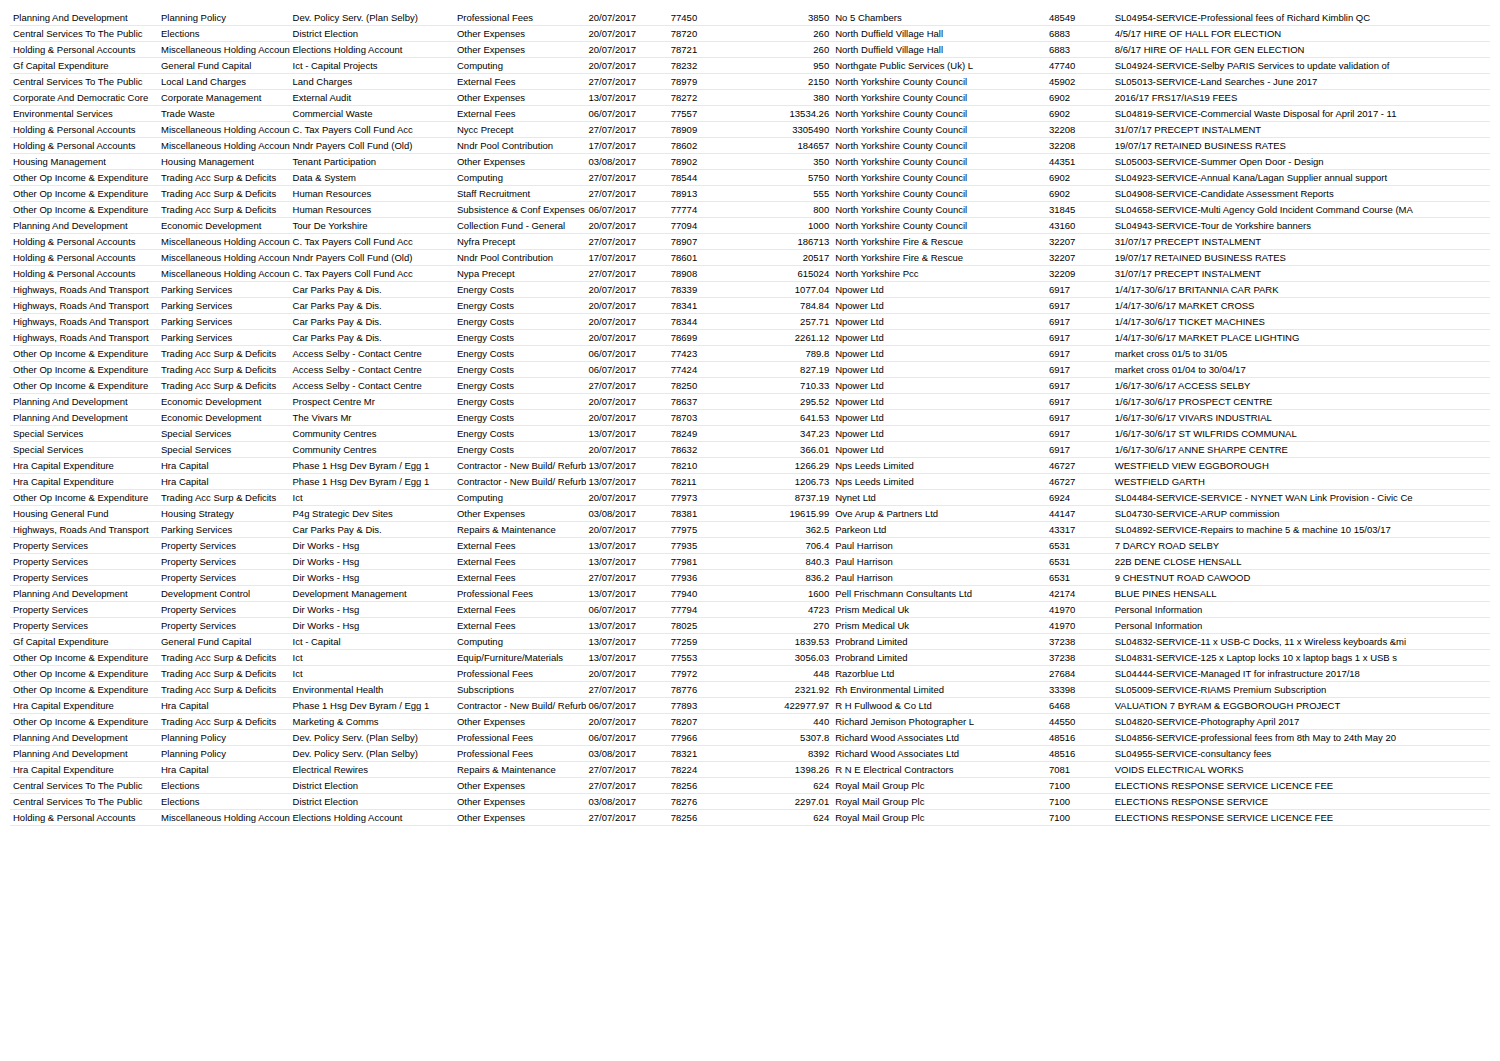| Planning And Development | Planning Policy | Dev. Policy Serv. (Plan Selby) | Professional Fees | 20/07/2017 | 77450 | | 3850 | No 5 Chambers | 48549 | SL04954-SERVICE-Professional fees of Richard Kimblin QC |
| Central Services To The Public | Elections | District Election | Other Expenses | 20/07/2017 | 78720 | | 260 | North Duffield Village Hall | 6883 | 4/5/17 HIRE OF HALL FOR ELECTION |
| Holding & Personal Accounts | Miscellaneous Holding Accounts | Elections Holding Account | Other Expenses | 20/07/2017 | 78721 | | 260 | North Duffield Village Hall | 6883 | 8/6/17 HIRE OF HALL FOR GEN ELECTION |
| Gf Capital Expenditure | General Fund Capital | Ict - Capital Projects | Computing | 20/07/2017 | 78232 | | 950 | Northgate Public Services (Uk) L | 47740 | SL04924-SERVICE-Selby PARIS Services to update validation of |
| Central Services To The Public | Local Land Charges | Land Charges | External Fees | 27/07/2017 | 78979 | | 2150 | North Yorkshire County Council | 45902 | SL05013-SERVICE-Land Searches - June 2017 |
| Corporate And Democratic Core | Corporate Management | External Audit | Other Expenses | 13/07/2017 | 78272 | | 380 | North Yorkshire County Council | 6902 | 2016/17 FRS17/IAS19 FEES |
| Environmental Services | Trade Waste | Commercial Waste | External Fees | 06/07/2017 | 77557 | | 13534.26 | North Yorkshire County Council | 6902 | SL04819-SERVICE-Commercial Waste Disposal for April 2017 - 11 |
| Holding & Personal Accounts | Miscellaneous Holding Accounts | C. Tax Payers Coll Fund Acc | Nycc Precept | 27/07/2017 | 78909 | | 3305490 | North Yorkshire County Council | 32208 | 31/07/17 PRECEPT INSTALMENT |
| Holding & Personal Accounts | Miscellaneous Holding Accounts | Nndr Payers Coll Fund (Old) | Nndr Pool Contribution | 17/07/2017 | 78602 | | 184657 | North Yorkshire County Council | 32208 | 19/07/17 RETAINED BUSINESS RATES |
| Housing Management | Housing Management | Tenant Participation | Other Expenses | 03/08/2017 | 78902 | | 350 | North Yorkshire County Council | 44351 | SL05003-SERVICE-Summer Open Door - Design |
| Other Op Income & Expenditure | Trading Acc Surp & Deficits | Data & System | Computing | 27/07/2017 | 78544 | | 5750 | North Yorkshire County Council | 6902 | SL04923-SERVICE-Annual Kana/Lagan Supplier annual support |
| Other Op Income & Expenditure | Trading Acc Surp & Deficits | Human Resources | Staff Recruitment | 27/07/2017 | 78913 | | 555 | North Yorkshire County Council | 6902 | SL04908-SERVICE-Candidate Assessment Reports |
| Other Op Income & Expenditure | Trading Acc Surp & Deficits | Human Resources | Subsistence & Conf Expenses | 06/07/2017 | 77774 | | 800 | North Yorkshire County Council | 31845 | SL04658-SERVICE-Multi Agency Gold Incident Command Course (MA |
| Planning And Development | Economic Development | Tour De Yorkshire | Collection Fund - General | 20/07/2017 | 77094 | | 1000 | North Yorkshire County Council | 43160 | SL04943-SERVICE-Tour de Yorkshire banners |
| Holding & Personal Accounts | Miscellaneous Holding Accounts | C. Tax Payers Coll Fund Acc | Nyfra Precept | 27/07/2017 | 78907 | | 186713 | North Yorkshire Fire & Rescue | 32207 | 31/07/17 PRECEPT INSTALMENT |
| Holding & Personal Accounts | Miscellaneous Holding Accounts | Nndr Payers Coll Fund (Old) | Nndr Pool Contribution | 17/07/2017 | 78601 | | 20517 | North Yorkshire Fire & Rescue | 32207 | 19/07/17 RETAINED BUSINESS RATES |
| Holding & Personal Accounts | Miscellaneous Holding Accounts | C. Tax Payers Coll Fund Acc | Nypa Precept | 27/07/2017 | 78908 | | 615024 | North Yorkshire Pcc | 32209 | 31/07/17 PRECEPT INSTALMENT |
| Highways, Roads And Transport | Parking Services | Car Parks Pay & Dis. | Energy Costs | 20/07/2017 | 78339 | | 1077.04 | Npower Ltd | 6917 | 1/4/17-30/6/17 BRITANNIA CAR PARK |
| Highways, Roads And Transport | Parking Services | Car Parks Pay & Dis. | Energy Costs | 20/07/2017 | 78341 | | 784.84 | Npower Ltd | 6917 | 1/4/17-30/6/17 MARKET CROSS |
| Highways, Roads And Transport | Parking Services | Car Parks Pay & Dis. | Energy Costs | 20/07/2017 | 78344 | | 257.71 | Npower Ltd | 6917 | 1/4/17-30/6/17 TICKET MACHINES |
| Highways, Roads And Transport | Parking Services | Car Parks Pay & Dis. | Energy Costs | 20/07/2017 | 78699 | | 2261.12 | Npower Ltd | 6917 | 1/4/17-30/6/17 MARKET PLACE LIGHTING |
| Other Op Income & Expenditure | Trading Acc Surp & Deficits | Access Selby - Contact Centre | Energy Costs | 06/07/2017 | 77423 | | 789.8 | Npower Ltd | 6917 | market cross 01/5 to 31/05 |
| Other Op Income & Expenditure | Trading Acc Surp & Deficits | Access Selby - Contact Centre | Energy Costs | 06/07/2017 | 77424 | | 827.19 | Npower Ltd | 6917 | market cross 01/04 to 30/04/17 |
| Other Op Income & Expenditure | Trading Acc Surp & Deficits | Access Selby - Contact Centre | Energy Costs | 27/07/2017 | 78250 | | 710.33 | Npower Ltd | 6917 | 1/6/17-30/6/17 ACCESS SELBY |
| Planning And Development | Economic Development | Prospect Centre Mr | Energy Costs | 20/07/2017 | 78637 | | 295.52 | Npower Ltd | 6917 | 1/6/17-30/6/17 PROSPECT CENTRE |
| Planning And Development | Economic Development | The Vivars Mr | Energy Costs | 20/07/2017 | 78703 | | 641.53 | Npower Ltd | 6917 | 1/6/17-30/6/17 VIVARS INDUSTRIAL |
| Special Services | Special Services | Community Centres | Energy Costs | 13/07/2017 | 78249 | | 347.23 | Npower Ltd | 6917 | 1/6/17-30/6/17 ST WILFRIDS COMMUNAL |
| Special Services | Special Services | Community Centres | Energy Costs | 20/07/2017 | 78632 | | 366.01 | Npower Ltd | 6917 | 1/6/17-30/6/17 ANNE SHARPE CENTRE |
| Hra Capital Expenditure | Hra Capital | Phase 1 Hsg Dev Byram / Egg 1 | Contractor - New Build/ Refurb | 13/07/2017 | 78210 | | 1266.29 | Nps Leeds Limited | 46727 | WESTFIELD VIEW EGGBOROUGH |
| Hra Capital Expenditure | Hra Capital | Phase 1 Hsg Dev Byram / Egg 1 | Contractor - New Build/ Refurb | 13/07/2017 | 78211 | | 1206.73 | Nps Leeds Limited | 46727 | WESTFIELD GARTH |
| Other Op Income & Expenditure | Trading Acc Surp & Deficits | Ict | Computing | 20/07/2017 | 77973 | | 8737.19 | Nynet Ltd | 6924 | SL04484-SERVICE-SERVICE - NYNET WAN Link Provision - Civic Ce |
| Housing General Fund | Housing Strategy | P4g Strategic Dev Sites | Other Expenses | 03/08/2017 | 78381 | | 19615.99 | Ove Arup & Partners Ltd | 44147 | SL04730-SERVICE-ARUP commission |
| Highways, Roads And Transport | Parking Services | Car Parks Pay & Dis. | Repairs & Maintenance | 20/07/2017 | 77975 | | 362.5 | Parkeon Ltd | 43317 | SL04892-SERVICE-Repairs to machine 5 & machine 10 15/03/17 |
| Property Services | Property Services | Dir Works - Hsg | External Fees | 13/07/2017 | 77935 | | 706.4 | Paul Harrison | 6531 | 7 DARCY ROAD SELBY |
| Property Services | Property Services | Dir Works - Hsg | External Fees | 13/07/2017 | 77981 | | 840.3 | Paul Harrison | 6531 | 22B DENE CLOSE HENSALL |
| Property Services | Property Services | Dir Works - Hsg | External Fees | 27/07/2017 | 77936 | | 836.2 | Paul Harrison | 6531 | 9 CHESTNUT ROAD CAWOOD |
| Planning And Development | Development Control | Development Management | Professional Fees | 13/07/2017 | 77940 | | 1600 | Pell Frischmann Consultants Ltd | 42174 | BLUE PINES HENSALL |
| Property Services | Property Services | Dir Works - Hsg | External Fees | 06/07/2017 | 77794 | | 4723 | Prism Medical Uk | 41970 | Personal Information |
| Property Services | Property Services | Dir Works - Hsg | External Fees | 13/07/2017 | 78025 | | 270 | Prism Medical Uk | 41970 | Personal Information |
| Gf Capital Expenditure | General Fund Capital | Ict - Capital | Computing | 13/07/2017 | 77259 | | 1839.53 | Probrand Limited | 37238 | SL04832-SERVICE-11 x USB-C Docks, 11 x Wireless keyboards &mi |
| Other Op Income & Expenditure | Trading Acc Surp & Deficits | Ict | Equip/Furniture/Materials | 13/07/2017 | 77553 | | 3056.03 | Probrand Limited | 37238 | SL04831-SERVICE-125 x Laptop locks 10 x laptop bags 1 x USB s |
| Other Op Income & Expenditure | Trading Acc Surp & Deficits | Ict | Professional Fees | 20/07/2017 | 77972 | | 448 | Razorblue Ltd | 27684 | SL04444-SERVICE-Managed IT for infrastructure 2017/18 |
| Other Op Income & Expenditure | Trading Acc Surp & Deficits | Environmental Health | Subscriptions | 27/07/2017 | 78776 | | 2321.92 | Rh Environmental Limited | 33398 | SL05009-SERVICE-RIAMS Premium Subscription |
| Hra Capital Expenditure | Hra Capital | Phase 1 Hsg Dev Byram / Egg 1 | Contractor - New Build/ Refurb | 06/07/2017 | 77893 | | 422977.97 | R H Fullwood & Co Ltd | 6468 | VALUATION 7 BYRAM & EGGBOROUGH PROJECT |
| Other Op Income & Expenditure | Trading Acc Surp & Deficits | Marketing & Comms | Other Expenses | 20/07/2017 | 78207 | | 440 | Richard Jemison Photographer L | 44550 | SL04820-SERVICE-Photography April 2017 |
| Planning And Development | Planning Policy | Dev. Policy Serv. (Plan Selby) | Professional Fees | 06/07/2017 | 77966 | | 5307.8 | Richard Wood Associates Ltd | 48516 | SL04856-SERVICE-professional fees from 8th May to 24th May 20 |
| Planning And Development | Planning Policy | Dev. Policy Serv. (Plan Selby) | Professional Fees | 03/08/2017 | 78321 | | 8392 | Richard Wood Associates Ltd | 48516 | SL04955-SERVICE-consultancy fees |
| Hra Capital Expenditure | Hra Capital | Electrical Rewires | Repairs & Maintenance | 27/07/2017 | 78224 | | 1398.26 | R N E Electrical Contractors | 7081 | VOIDS ELECTRICAL WORKS |
| Central Services To The Public | Elections | District Election | Other Expenses | 27/07/2017 | 78256 | | 624 | Royal Mail Group Plc | 7100 | ELECTIONS RESPONSE SERVICE LICENCE FEE |
| Central Services To The Public | Elections | District Election | Other Expenses | 03/08/2017 | 78276 | | 2297.01 | Royal Mail Group Plc | 7100 | ELECTIONS RESPONSE SERVICE |
| Holding & Personal Accounts | Miscellaneous Holding Accounts | Elections Holding Account | Other Expenses | 27/07/2017 | 78256 | | 624 | Royal Mail Group Plc | 7100 | ELECTIONS RESPONSE SERVICE LICENCE FEE |